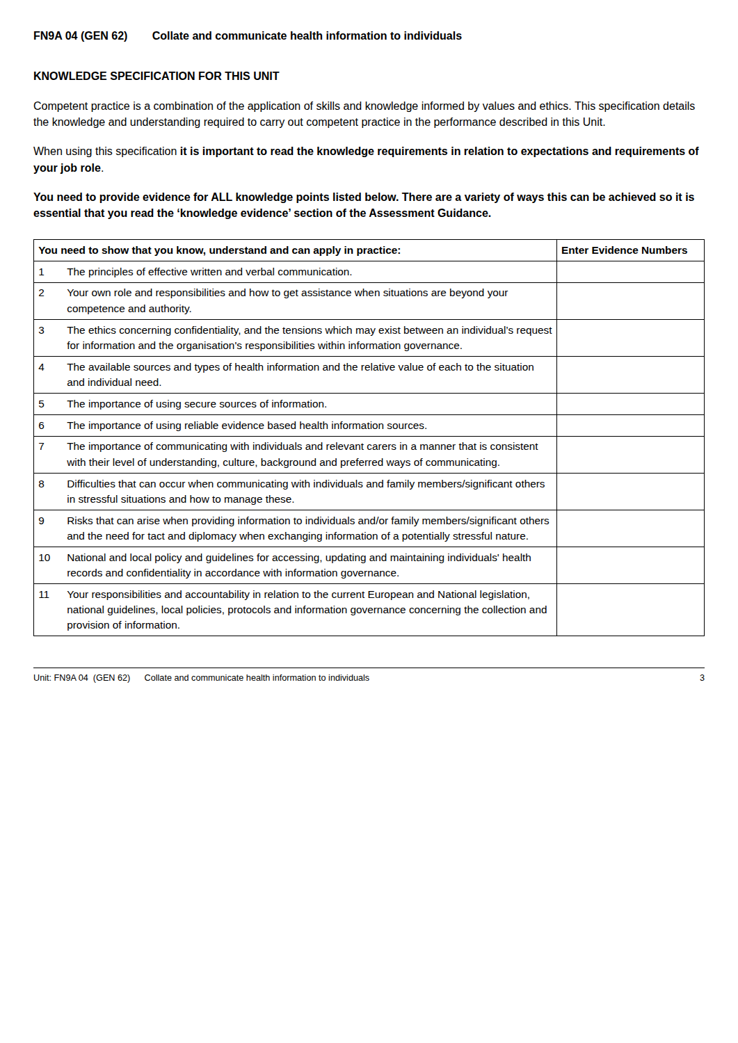FN9A 04 (GEN 62) Collate and communicate health information to individuals
KNOWLEDGE SPECIFICATION FOR THIS UNIT
Competent practice is a combination of the application of skills and knowledge informed by values and ethics. This specification details the knowledge and understanding required to carry out competent practice in the performance described in this Unit.
When using this specification it is important to read the knowledge requirements in relation to expectations and requirements of your job role.
You need to provide evidence for ALL knowledge points listed below. There are a variety of ways this can be achieved so it is essential that you read the ‘knowledge evidence’ section of the Assessment Guidance.
| You need to show that you know, understand and can apply in practice: | Enter Evidence Numbers |
| --- | --- |
| 1 | The principles of effective written and verbal communication. | |
| 2 | Your own role and responsibilities and how to get assistance when situations are beyond your competence and authority. | |
| 3 | The ethics concerning confidentiality, and the tensions which may exist between an individual’s request for information and the organisation's responsibilities within information governance. | |
| 4 | The available sources and types of health information and the relative value of each to the situation and individual need. | |
| 5 | The importance of using secure sources of information. | |
| 6 | The importance of using reliable evidence based health information sources. | |
| 7 | The importance of communicating with individuals and relevant carers in a manner that is consistent with their level of understanding, culture, background and preferred ways of communicating. | |
| 8 | Difficulties that can occur when communicating with individuals and family members/significant others in stressful situations and how to manage these. | |
| 9 | Risks that can arise when providing information to individuals and/or family members/significant others and the need for tact and diplomacy when exchanging information of a potentially stressful nature. | |
| 10 | National and local policy and guidelines for accessing, updating and maintaining individuals' health records and confidentiality in accordance with information governance. | |
| 11 | Your responsibilities and accountability in relation to the current European and National legislation, national guidelines, local policies, protocols and information governance concerning the collection and provision of information. | |
Unit: FN9A 04 (GEN 62) Collate and communicate health information to individuals 3